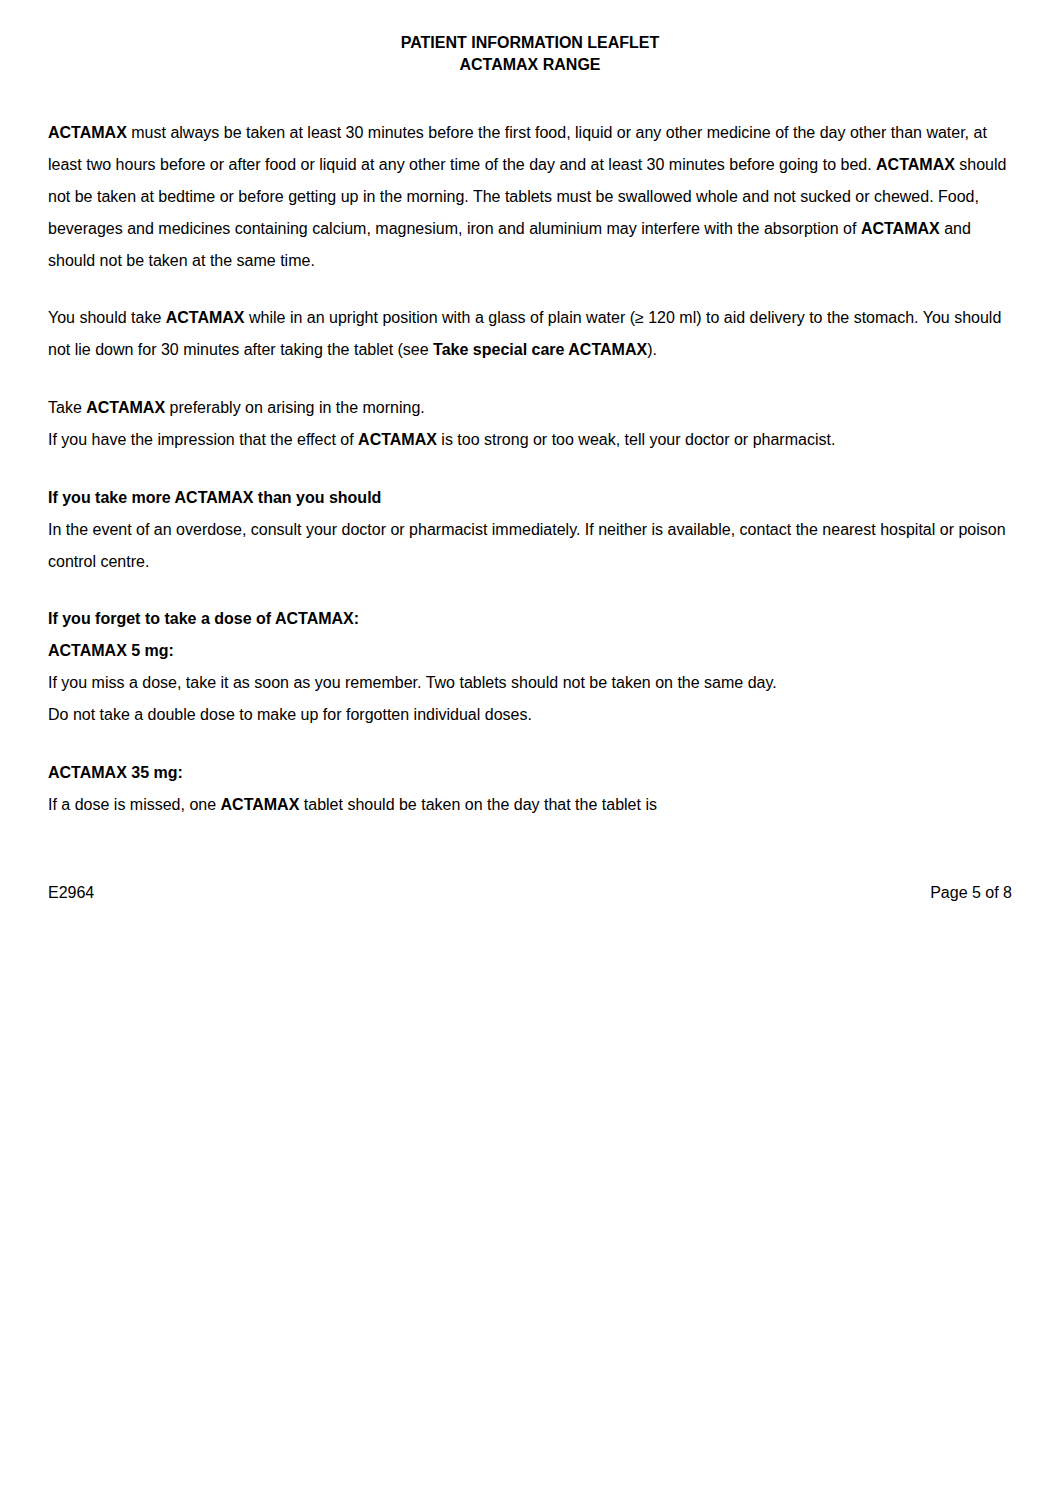PATIENT INFORMATION LEAFLET ACTAMAX RANGE
ACTAMAX must always be taken at least 30 minutes before the first food, liquid or any other medicine of the day other than water, at least two hours before or after food or liquid at any other time of the day and at least 30 minutes before going to bed. ACTAMAX should not be taken at bedtime or before getting up in the morning. The tablets must be swallowed whole and not sucked or chewed. Food, beverages and medicines containing calcium, magnesium, iron and aluminium may interfere with the absorption of ACTAMAX and should not be taken at the same time.
You should take ACTAMAX while in an upright position with a glass of plain water (≥ 120 ml) to aid delivery to the stomach. You should not lie down for 30 minutes after taking the tablet (see Take special care ACTAMAX).
Take ACTAMAX preferably on arising in the morning.
If you have the impression that the effect of ACTAMAX is too strong or too weak, tell your doctor or pharmacist.
If you take more ACTAMAX than you should
In the event of an overdose, consult your doctor or pharmacist immediately. If neither is available, contact the nearest hospital or poison control centre.
If you forget to take a dose of ACTAMAX:
ACTAMAX 5 mg:
If you miss a dose, take it as soon as you remember. Two tablets should not be taken on the same day.
Do not take a double dose to make up for forgotten individual doses.
ACTAMAX 35 mg:
If a dose is missed, one ACTAMAX tablet should be taken on the day that the tablet is
E2964 Page 5 of 8